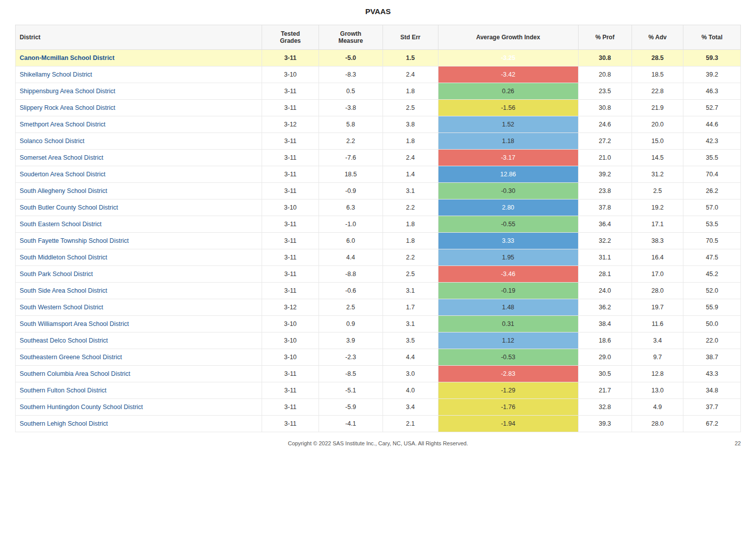PVAAS
| District | Tested Grades | Growth Measure | Std Err | Average Growth Index | % Prof | % Adv | % Total |
| --- | --- | --- | --- | --- | --- | --- | --- |
| Canon-Mcmillan School District | 3-11 | -5.0 | 1.5 | -3.25 | 30.8 | 28.5 | 59.3 |
| Shikellamy School District | 3-10 | -8.3 | 2.4 | -3.42 | 20.8 | 18.5 | 39.2 |
| Shippensburg Area School District | 3-11 | 0.5 | 1.8 | 0.26 | 23.5 | 22.8 | 46.3 |
| Slippery Rock Area School District | 3-11 | -3.8 | 2.5 | -1.56 | 30.8 | 21.9 | 52.7 |
| Smethport Area School District | 3-12 | 5.8 | 3.8 | 1.52 | 24.6 | 20.0 | 44.6 |
| Solanco School District | 3-11 | 2.2 | 1.8 | 1.18 | 27.2 | 15.0 | 42.3 |
| Somerset Area School District | 3-11 | -7.6 | 2.4 | -3.17 | 21.0 | 14.5 | 35.5 |
| Souderton Area School District | 3-11 | 18.5 | 1.4 | 12.86 | 39.2 | 31.2 | 70.4 |
| South Allegheny School District | 3-11 | -0.9 | 3.1 | -0.30 | 23.8 | 2.5 | 26.2 |
| South Butler County School District | 3-10 | 6.3 | 2.2 | 2.80 | 37.8 | 19.2 | 57.0 |
| South Eastern School District | 3-11 | -1.0 | 1.8 | -0.55 | 36.4 | 17.1 | 53.5 |
| South Fayette Township School District | 3-11 | 6.0 | 1.8 | 3.33 | 32.2 | 38.3 | 70.5 |
| South Middleton School District | 3-11 | 4.4 | 2.2 | 1.95 | 31.1 | 16.4 | 47.5 |
| South Park School District | 3-11 | -8.8 | 2.5 | -3.46 | 28.1 | 17.0 | 45.2 |
| South Side Area School District | 3-11 | -0.6 | 3.1 | -0.19 | 24.0 | 28.0 | 52.0 |
| South Western School District | 3-12 | 2.5 | 1.7 | 1.48 | 36.2 | 19.7 | 55.9 |
| South Williamsport Area School District | 3-10 | 0.9 | 3.1 | 0.31 | 38.4 | 11.6 | 50.0 |
| Southeast Delco School District | 3-10 | 3.9 | 3.5 | 1.12 | 18.6 | 3.4 | 22.0 |
| Southeastern Greene School District | 3-10 | -2.3 | 4.4 | -0.53 | 29.0 | 9.7 | 38.7 |
| Southern Columbia Area School District | 3-11 | -8.5 | 3.0 | -2.83 | 30.5 | 12.8 | 43.3 |
| Southern Fulton School District | 3-11 | -5.1 | 4.0 | -1.29 | 21.7 | 13.0 | 34.8 |
| Southern Huntingdon County School District | 3-11 | -5.9 | 3.4 | -1.76 | 32.8 | 4.9 | 37.7 |
| Southern Lehigh School District | 3-11 | -4.1 | 2.1 | -1.94 | 39.3 | 28.0 | 67.2 |
Copyright © 2022 SAS Institute Inc., Cary, NC, USA. All Rights Reserved. 22